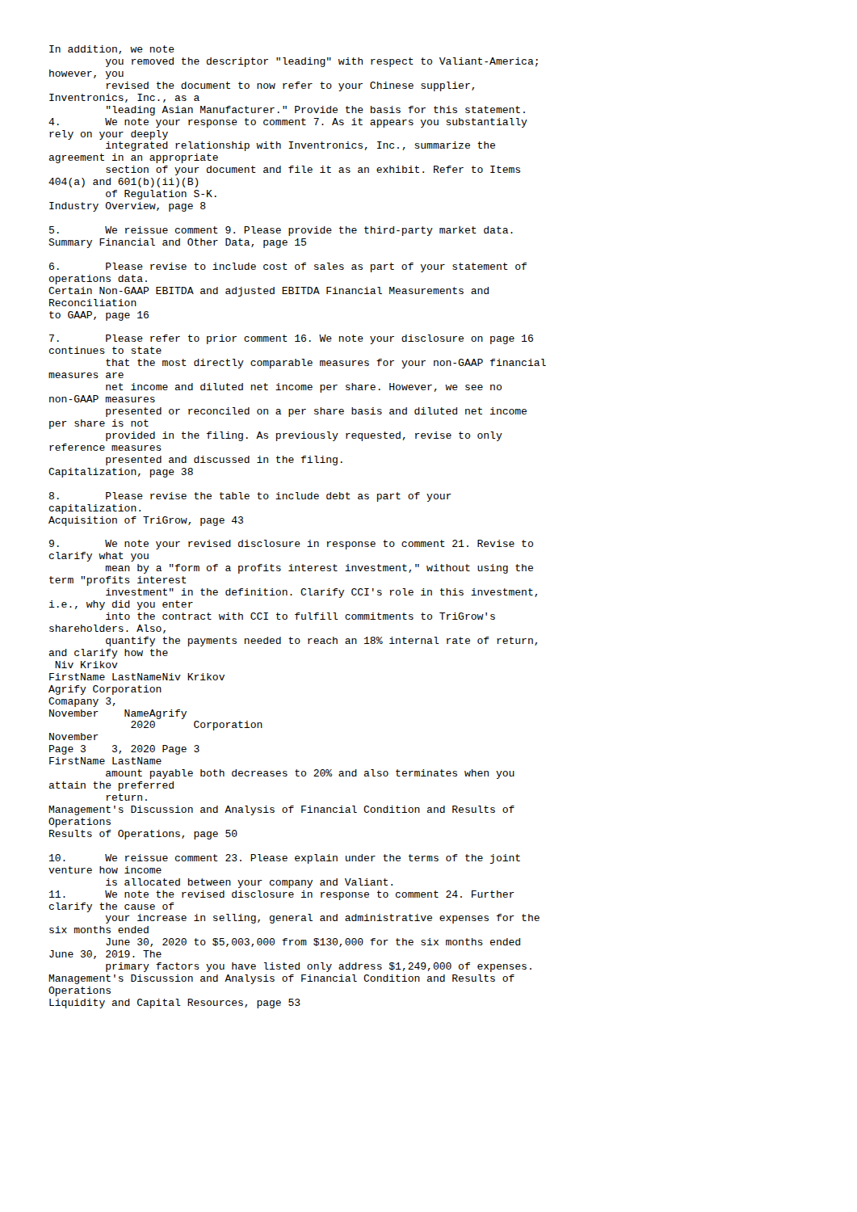In addition, we note you removed the descriptor "leading" with respect to Valiant-America; however, you revised the document to now refer to your Chinese supplier, Inventronics, Inc., as a "leading Asian Manufacturer." Provide the basis for this statement. 4. We note your response to comment 7. As it appears you substantially rely on your deeply integrated relationship with Inventronics, Inc., summarize the agreement in an appropriate section of your document and file it as an exhibit. Refer to Items 404(a) and 601(b)(ii)(B) of Regulation S-K. Industry Overview, page 8 5. We reissue comment 9. Please provide the third-party market data. Summary Financial and Other Data, page 15 6. Please revise to include cost of sales as part of your statement of operations data. Certain Non-GAAP EBITDA and adjusted EBITDA Financial Measurements and Reconciliation to GAAP, page 16 7. Please refer to prior comment 16. We note your disclosure on page 16 continues to state that the most directly comparable measures for your non-GAAP financial measures are net income and diluted net income per share. However, we see no non-GAAP measures presented or reconciled on a per share basis and diluted net income per share is not provided in the filing. As previously requested, revise to only reference measures presented and discussed in the filing. Capitalization, page 38 8. Please revise the table to include debt as part of your capitalization. Acquisition of TriGrow, page 43 9. We note your revised disclosure in response to comment 21. Revise to clarify what you mean by a "form of a profits interest investment," without using the term "profits interest investment" in the definition. Clarify CCI's role in this investment, i.e., why did you enter into the contract with CCI to fulfill commitments to TriGrow's shareholders. Also, quantify the payments needed to reach an 18% internal rate of return, and clarify how the Niv Krikov FirstName LastNameNiv Krikov Agrify Corporation Comapany 3, November NameAgrify 2020 Corporation November Page 3 3, 2020 Page 3 FirstName LastName amount payable both decreases to 20% and also terminates when you attain the preferred return. Management's Discussion and Analysis of Financial Condition and Results of Operations Results of Operations, page 50 10. We reissue comment 23. Please explain under the terms of the joint venture how income is allocated between your company and Valiant. 11. We note the revised disclosure in response to comment 24. Further clarify the cause of your increase in selling, general and administrative expenses for the six months ended June 30, 2020 to $5,003,000 from $130,000 for the six months ended June 30, 2019. The primary factors you have listed only address $1,249,000 of expenses. Management's Discussion and Analysis of Financial Condition and Results of Operations Liquidity and Capital Resources, page 53